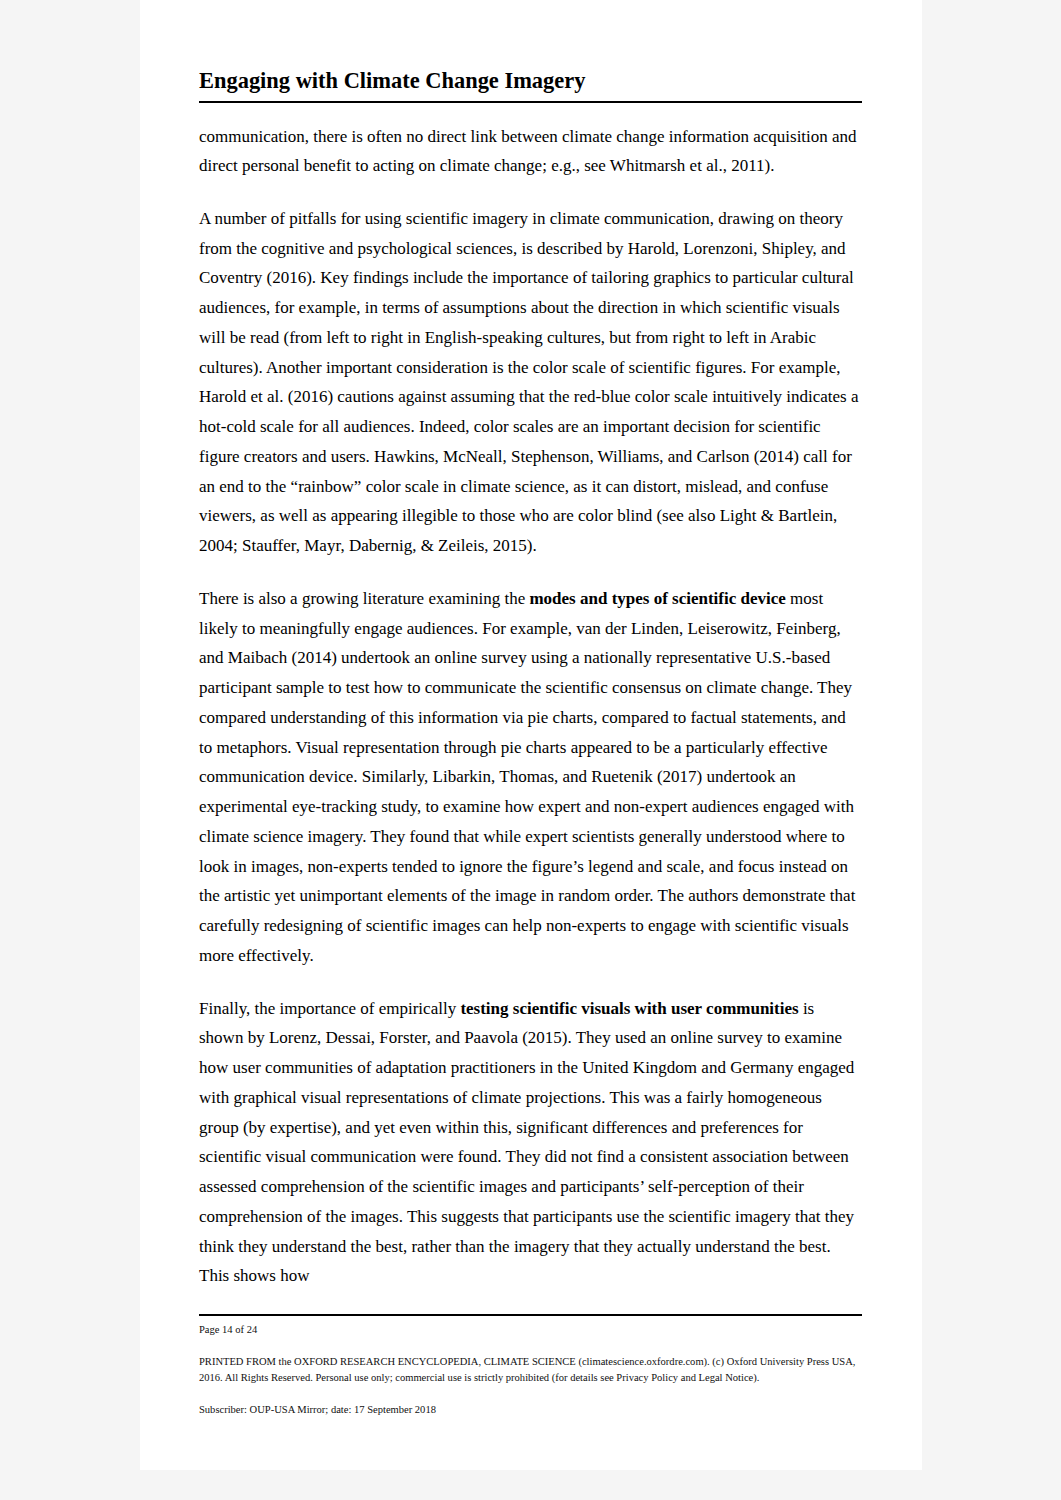Engaging with Climate Change Imagery
communication, there is often no direct link between climate change information acquisition and direct personal benefit to acting on climate change; e.g., see Whitmarsh et al., 2011).
A number of pitfalls for using scientific imagery in climate communication, drawing on theory from the cognitive and psychological sciences, is described by Harold, Lorenzoni, Shipley, and Coventry (2016). Key findings include the importance of tailoring graphics to particular cultural audiences, for example, in terms of assumptions about the direction in which scientific visuals will be read (from left to right in English-speaking cultures, but from right to left in Arabic cultures). Another important consideration is the color scale of scientific figures. For example, Harold et al. (2016) cautions against assuming that the red-blue color scale intuitively indicates a hot-cold scale for all audiences. Indeed, color scales are an important decision for scientific figure creators and users. Hawkins, McNeall, Stephenson, Williams, and Carlson (2014) call for an end to the “rainbow” color scale in climate science, as it can distort, mislead, and confuse viewers, as well as appearing illegible to those who are color blind (see also Light & Bartlein, 2004; Stauffer, Mayr, Dabernig, & Zeileis, 2015).
There is also a growing literature examining the modes and types of scientific device most likely to meaningfully engage audiences. For example, van der Linden, Leiserowitz, Feinberg, and Maibach (2014) undertook an online survey using a nationally representative U.S.-based participant sample to test how to communicate the scientific consensus on climate change. They compared understanding of this information via pie charts, compared to factual statements, and to metaphors. Visual representation through pie charts appeared to be a particularly effective communication device. Similarly, Libarkin, Thomas, and Ruetenik (2017) undertook an experimental eye-tracking study, to examine how expert and non-expert audiences engaged with climate science imagery. They found that while expert scientists generally understood where to look in images, non-experts tended to ignore the figure’s legend and scale, and focus instead on the artistic yet unimportant elements of the image in random order. The authors demonstrate that carefully redesigning of scientific images can help non-experts to engage with scientific visuals more effectively.
Finally, the importance of empirically testing scientific visuals with user communities is shown by Lorenz, Dessai, Forster, and Paavola (2015). They used an online survey to examine how user communities of adaptation practitioners in the United Kingdom and Germany engaged with graphical visual representations of climate projections. This was a fairly homogeneous group (by expertise), and yet even within this, significant differences and preferences for scientific visual communication were found. They did not find a consistent association between assessed comprehension of the scientific images and participants’ self-perception of their comprehension of the images. This suggests that participants use the scientific imagery that they think they understand the best, rather than the imagery that they actually understand the best. This shows how
Page 14 of 24
PRINTED FROM the OXFORD RESEARCH ENCYCLOPEDIA, CLIMATE SCIENCE (climatescience.oxfordre.com). (c) Oxford University Press USA, 2016. All Rights Reserved. Personal use only; commercial use is strictly prohibited (for details see Privacy Policy and Legal Notice).
Subscriber: OUP-USA Mirror; date: 17 September 2018